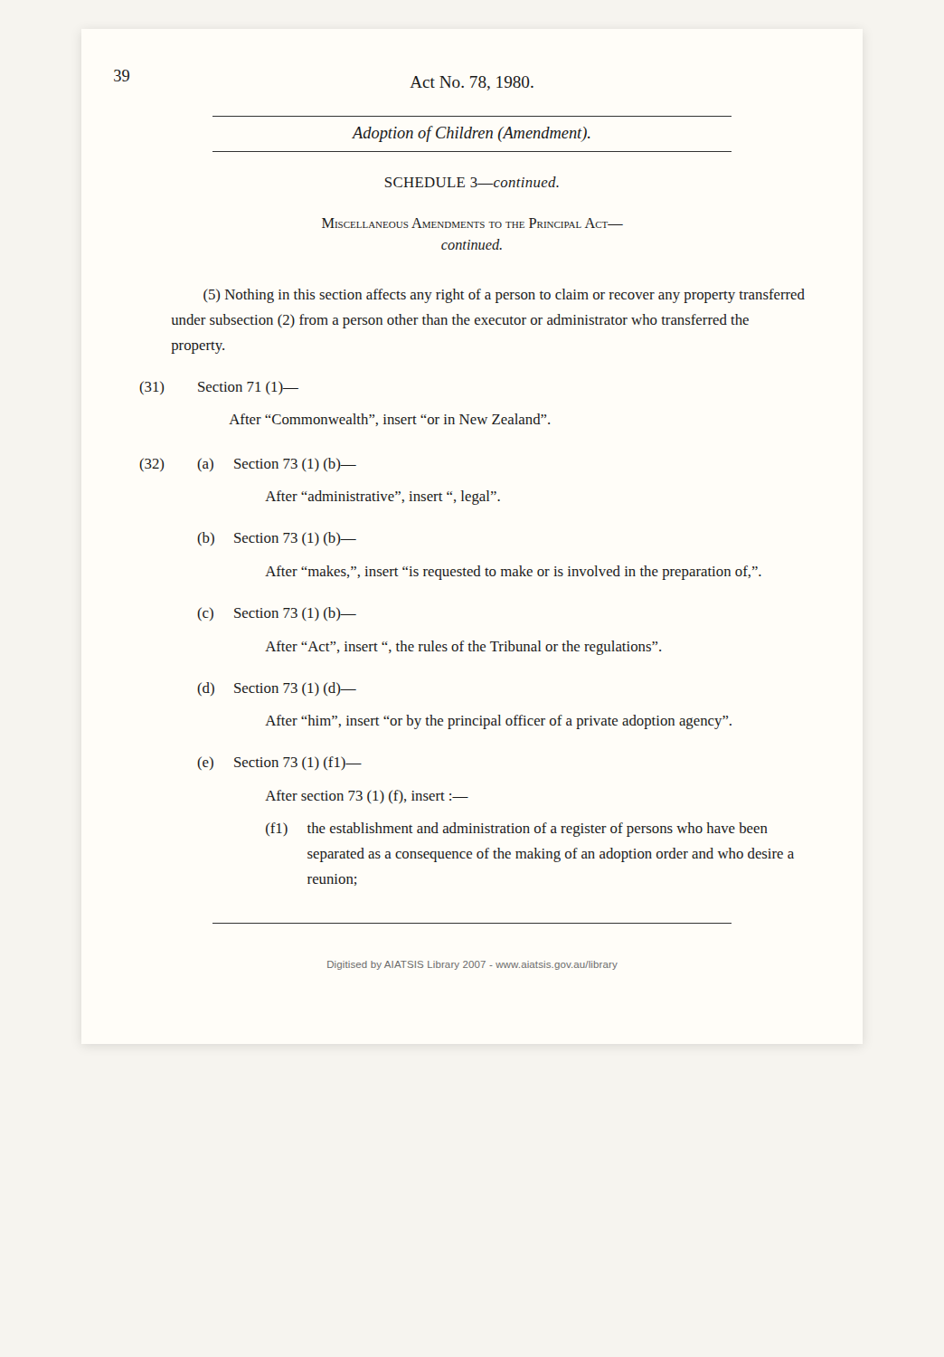39
Act No. 78, 1980.
Adoption of Children (Amendment).
SCHEDULE 3—continued.
Miscellaneous Amendments to the Principal Act—
continued.
(5) Nothing in this section affects any right of a person to claim or recover any property transferred under subsection (2) from a person other than the executor or administrator who transferred the property.
(31)
Section 71 (1)—
After “Commonwealth”, insert “or in New Zealand”.
(32)
(a)
Section 73 (1) (b)—
After “administrative”, insert “, legal”.
(b)
Section 73 (1) (b)—
After “makes,”, insert “is requested to make or is involved in the preparation of,”.
(c)
Section 73 (1) (b)—
After “Act”, insert “, the rules of the Tribunal or the regulations”.
(d)
Section 73 (1) (d)—
After “him”, insert “or by the principal officer of a private adoption agency”.
(e)
Section 73 (1) (f1)—
After section 73 (1) (f), insert :—
(f1)
the establishment and administration of a register of persons who have been separated as a consequence of the making of an adoption order and who desire a reunion;
Digitised by AIATSIS Library 2007 - www.aiatsis.gov.au/library